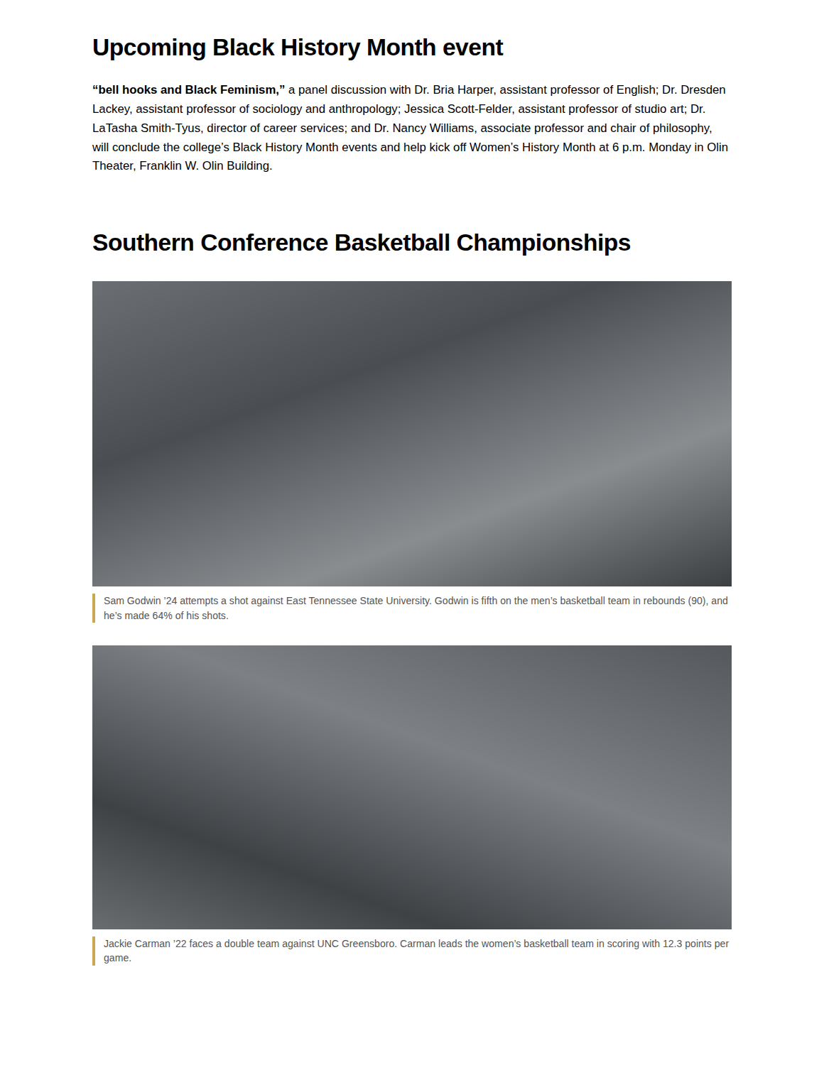Upcoming Black History Month event
“bell hooks and Black Feminism,” a panel discussion with Dr. Bria Harper, assistant professor of English; Dr. Dresden Lackey, assistant professor of sociology and anthropology; Jessica Scott-Felder, assistant professor of studio art; Dr. LaTasha Smith-Tyus, director of career services; and Dr. Nancy Williams, associate professor and chair of philosophy, will conclude the college’s Black History Month events and help kick off Women’s History Month at 6 p.m. Monday in Olin Theater, Franklin W. Olin Building.
Southern Conference Basketball Championships
Sam Godwin ’24 attempts a shot against East Tennessee State University. Godwin is fifth on the men’s basketball team in rebounds (90), and he’s made 64% of his shots.
Jackie Carman ’22 faces a double team against UNC Greensboro. Carman leads the women’s basketball team in scoring with 12.3 points per game.